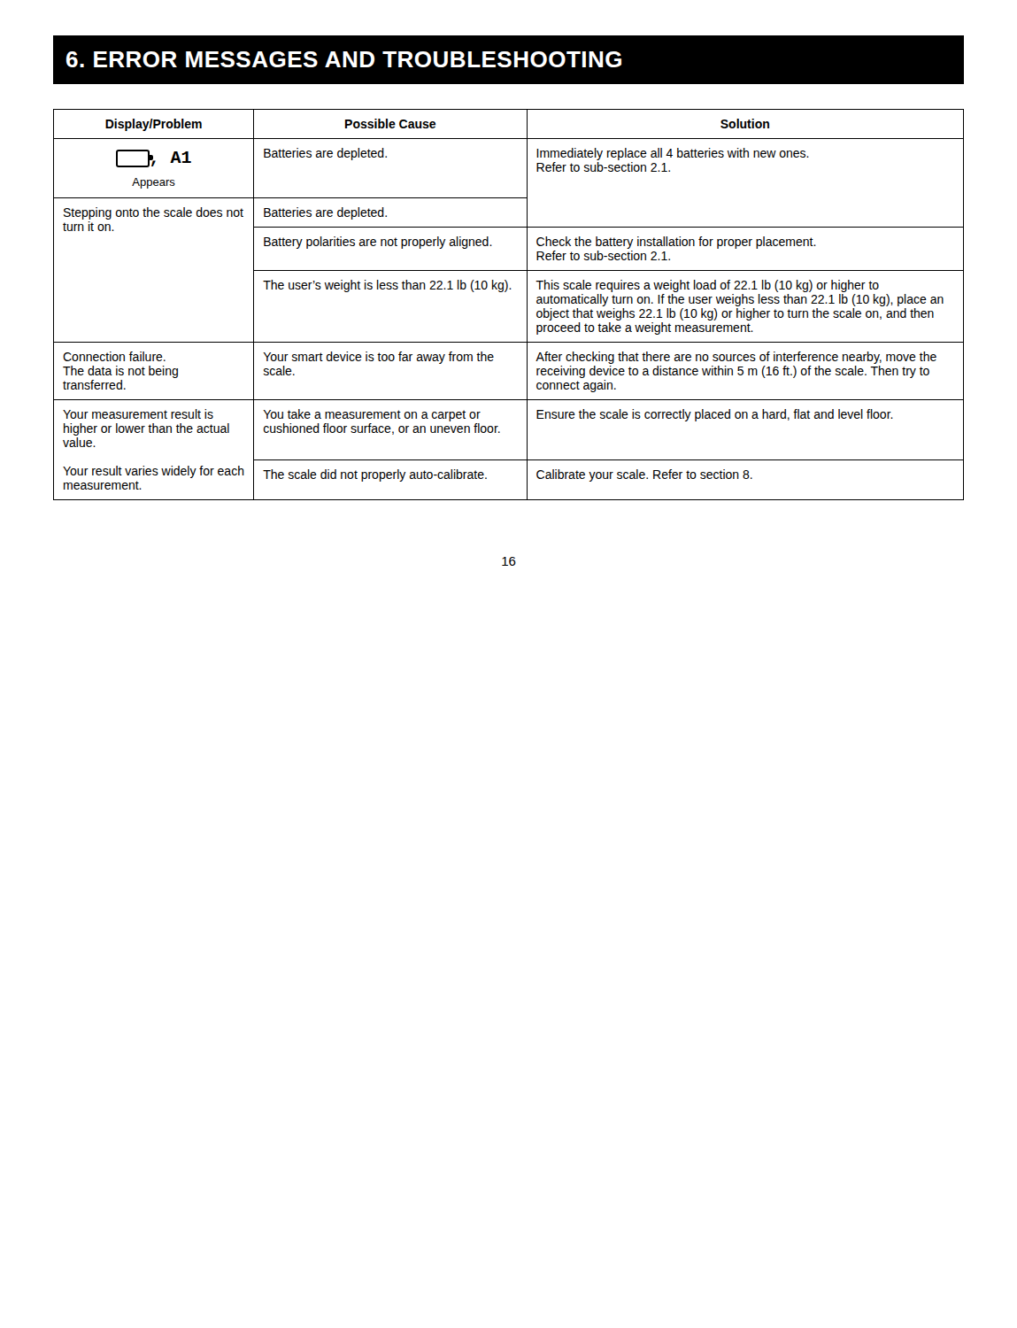6. ERROR MESSAGES AND TROUBLESHOOTING
| Display/Problem | Possible Cause | Solution |
| --- | --- | --- |
| , A1 Appears | Batteries are depleted. | Immediately replace all 4 batteries with new ones. Refer to sub-section 2.1. |
| Stepping onto the scale does not turn it on. | Batteries are depleted. |
| Battery polarities are not properly aligned. | Check the battery installation for proper placement. Refer to sub-section 2.1. |
| The user’s weight is less than 22.1 lb (10 kg). | This scale requires a weight load of 22.1 lb (10 kg) or higher to automatically turn on. If the user weighs less than 22.1 lb (10 kg), place an object that weighs 22.1 lb (10 kg) or higher to turn the scale on, and then proceed to take a weight measurement. |
| Connection failure. The data is not being transferred. | Your smart device is too far away from the scale. | After checking that there are no sources of interference nearby, move the receiving device to a distance within 5 m (16 ft.) of the scale. Then try to connect again. |
| Your measurement result is higher or lower than the actual value. Your result varies widely for each measurement. | You take a measurement on a carpet or cushioned floor surface, or an uneven floor. | Ensure the scale is correctly placed on a hard, flat and level floor. |
| The scale did not properly auto-calibrate. | Calibrate your scale. Refer to section 8. |
16